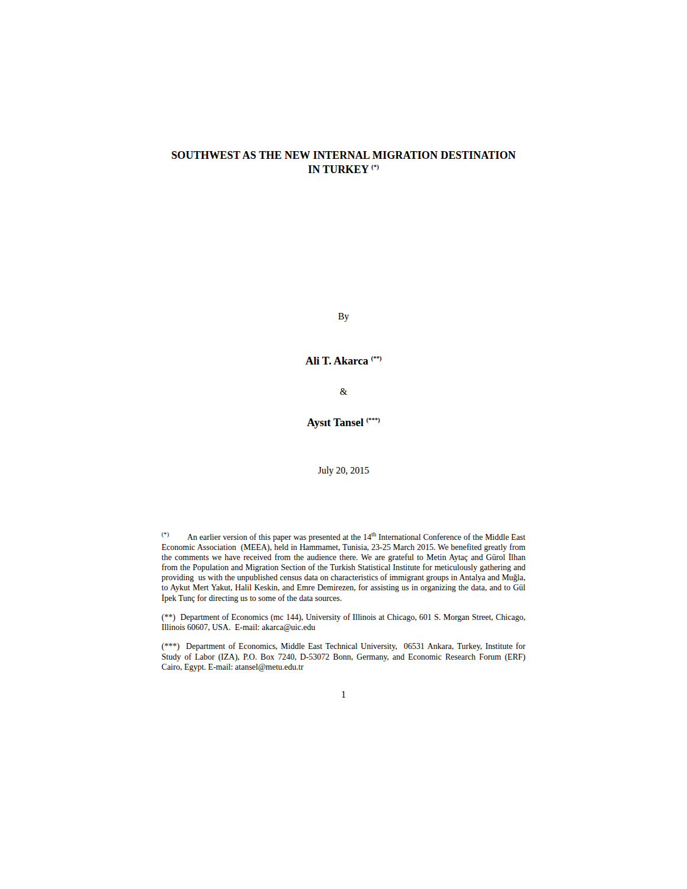Southwest as the New Internal Migration Destination
in Turkey (*)
By
Ali T. Akarca (**)
&
Aysıt Tansel (***)
July 20, 2015
(*) An earlier version of this paper was presented at the 14th International Conference of the Middle East Economic Association (MEEA), held in Hammamet, Tunisia, 23-25 March 2015. We benefited greatly from the comments we have received from the audience there. We are grateful to Metin Aytaç and Gürol İlhan from the Population and Migration Section of the Turkish Statistical Institute for meticulously gathering and providing us with the unpublished census data on characteristics of immigrant groups in Antalya and Muğla, to Aykut Mert Yakut, Halil Keskin, and Emre Demirezen, for assisting us in organizing the data, and to Gül İpek Tunç for directing us to some of the data sources.
(**) Department of Economics (mc 144), University of Illinois at Chicago, 601 S. Morgan Street, Chicago, Illinois 60607, USA. E-mail: akarca@uic.edu
(***) Department of Economics, Middle East Technical University, 06531 Ankara, Turkey, Institute for Study of Labor (IZA), P.O. Box 7240, D-53072 Bonn, Germany, and Economic Research Forum (ERF) Cairo, Egypt. E-mail: atansel@metu.edu.tr
1